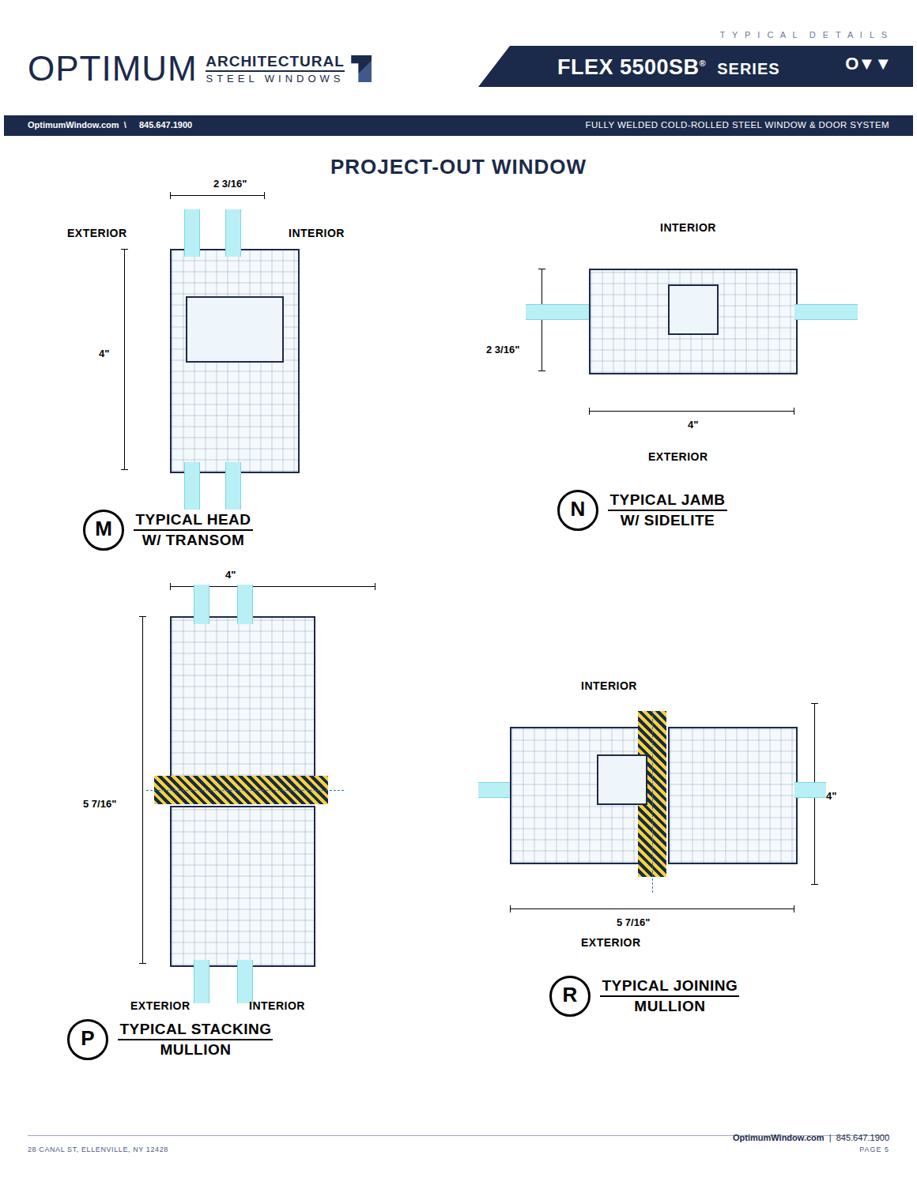T Y P I C A L D E T A I L S
VOL 1.0
OPTIMUM ARCHITECTURAL STEEL WINDOWS
FLEX 5500SB® SERIES
O▼▼
OptimumWindow.com \ 845.647.1900
FULLY WELDED COLD-ROLLED STEEL WINDOW & DOOR SYSTEM
PROJECT-OUT WINDOW
2 3/16"
EXTERIOR
INTERIOR
4"
M TYPICAL HEAD W/ TRANSOM
INTERIOR
2 3/16"
4"
EXTERIOR
N TYPICAL JAMB W/ SIDELITE
4"
5 7/16"
EXTERIOR
INTERIOR
P TYPICAL STACKING MULLION
INTERIOR
4"
5 7/16"
EXTERIOR
R TYPICAL JOINING MULLION
28 CANAL ST, ELLENVILLE, NY 12428
OptimumWindow.com | 845.647.1900 PAGE 5